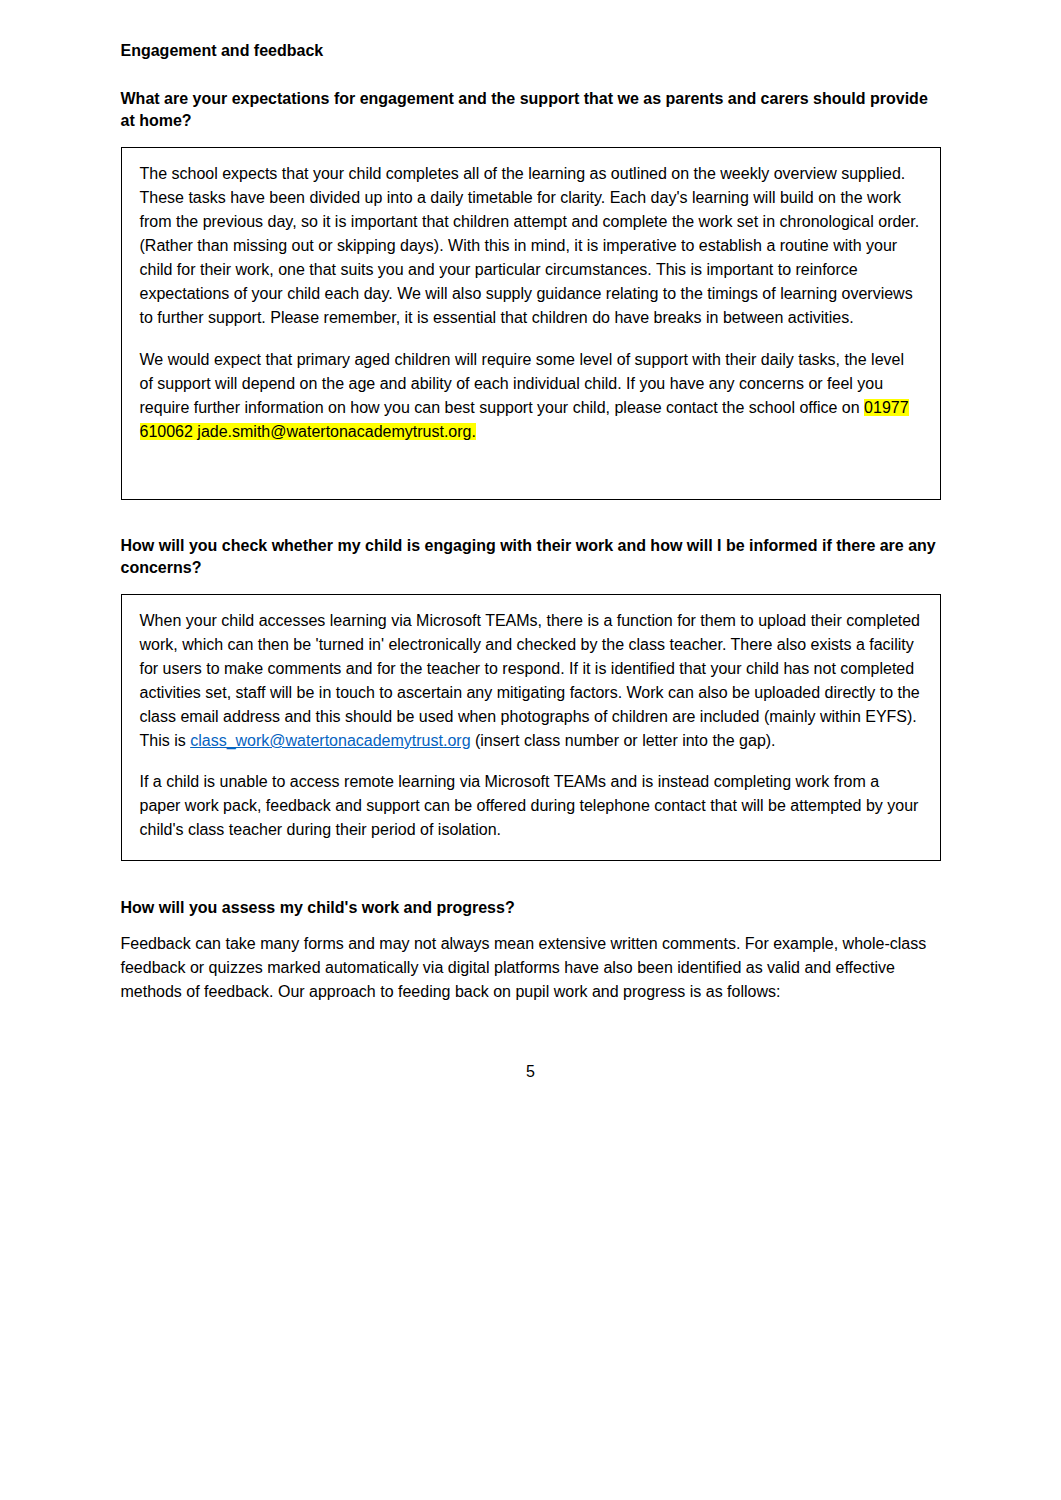Engagement and feedback
What are your expectations for engagement and the support that we as parents and carers should provide at home?
The school expects that your child completes all of the learning as outlined on the weekly overview supplied. These tasks have been divided up into a daily timetable for clarity. Each day's learning will build on the work from the previous day, so it is important that children attempt and complete the work set in chronological order. (Rather than missing out or skipping days). With this in mind, it is imperative to establish a routine with your child for their work, one that suits you and your particular circumstances. This is important to reinforce expectations of your child each day. We will also supply guidance relating to the timings of learning overviews to further support. Please remember, it is essential that children do have breaks in between activities.
We would expect that primary aged children will require some level of support with their daily tasks, the level of support will depend on the age and ability of each individual child. If you have any concerns or feel you require further information on how you can best support your child, please contact the school office on 01977 610062 jade.smith@watertonacademytrust.org.
How will you check whether my child is engaging with their work and how will I be informed if there are any concerns?
When your child accesses learning via Microsoft TEAMs, there is a function for them to upload their completed work, which can then be 'turned in' electronically and checked by the class teacher. There also exists a facility for users to make comments and for the teacher to respond. If it is identified that your child has not completed activities set, staff will be in touch to ascertain any mitigating factors. Work can also be uploaded directly to the class email address and this should be used when photographs of children are included (mainly within EYFS). This is class_work@watertonacademytrust.org (insert class number or letter into the gap).
If a child is unable to access remote learning via Microsoft TEAMs and is instead completing work from a paper work pack, feedback and support can be offered during telephone contact that will be attempted by your child's class teacher during their period of isolation.
How will you assess my child's work and progress?
Feedback can take many forms and may not always mean extensive written comments. For example, whole-class feedback or quizzes marked automatically via digital platforms have also been identified as valid and effective methods of feedback. Our approach to feeding back on pupil work and progress is as follows:
5